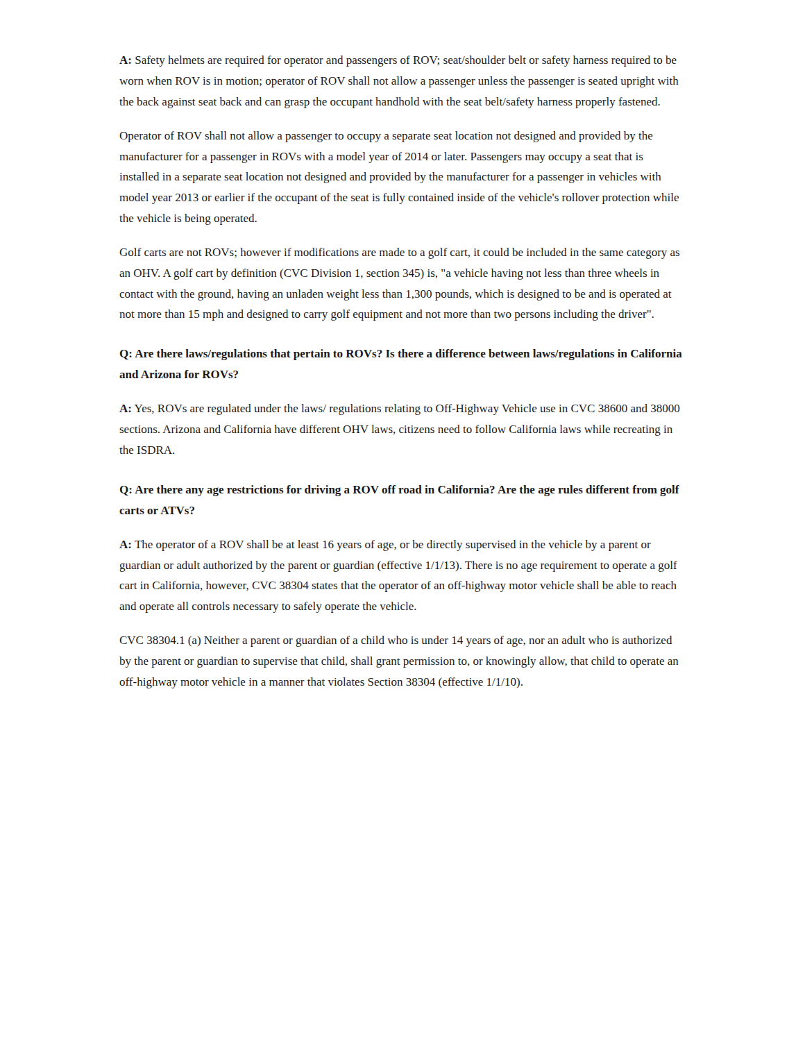A: Safety helmets are required for operator and passengers of ROV; seat/shoulder belt or safety harness required to be worn when ROV is in motion; operator of ROV shall not allow a passenger unless the passenger is seated upright with the back against seat back and can grasp the occupant handhold with the seat belt/safety harness properly fastened.
Operator of ROV shall not allow a passenger to occupy a separate seat location not designed and provided by the manufacturer for a passenger in ROVs with a model year of 2014 or later. Passengers may occupy a seat that is installed in a separate seat location not designed and provided by the manufacturer for a passenger in vehicles with model year 2013 or earlier if the occupant of the seat is fully contained inside of the vehicle's rollover protection while the vehicle is being operated.
Golf carts are not ROVs; however if modifications are made to a golf cart, it could be included in the same category as an OHV. A golf cart by definition (CVC Division 1, section 345) is, "a vehicle having not less than three wheels in contact with the ground, having an unladen weight less than 1,300 pounds, which is designed to be and is operated at not more than 15 mph and designed to carry golf equipment and not more than two persons including the driver".
Q: Are there laws/regulations that pertain to ROVs? Is there a difference between laws/regulations in California and Arizona for ROVs?
A: Yes, ROVs are regulated under the laws/ regulations relating to Off-Highway Vehicle use in CVC 38600 and 38000 sections. Arizona and California have different OHV laws, citizens need to follow California laws while recreating in the ISDRA.
Q: Are there any age restrictions for driving a ROV off road in California? Are the age rules different from golf carts or ATVs?
A: The operator of a ROV shall be at least 16 years of age, or be directly supervised in the vehicle by a parent or guardian or adult authorized by the parent or guardian (effective 1/1/13). There is no age requirement to operate a golf cart in California, however, CVC 38304 states that the operator of an off-highway motor vehicle shall be able to reach and operate all controls necessary to safely operate the vehicle.
CVC 38304.1 (a) Neither a parent or guardian of a child who is under 14 years of age, nor an adult who is authorized by the parent or guardian to supervise that child, shall grant permission to, or knowingly allow, that child to operate an off-highway motor vehicle in a manner that violates Section 38304 (effective 1/1/10).